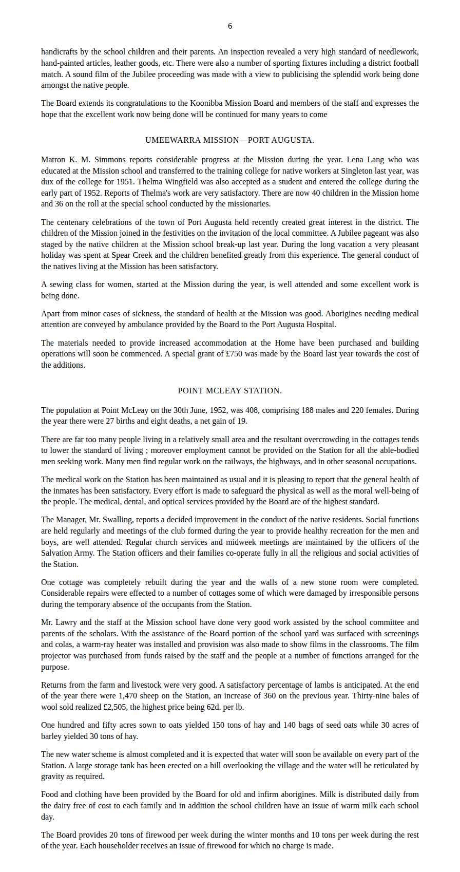6
handicrafts by the school children and their parents. An inspection revealed a very high standard of needlework, hand-painted articles, leather goods, etc. There were also a number of sporting fixtures including a district football match. A sound film of the Jubilee proceeding was made with a view to publicising the splendid work being done amongst the native people.
The Board extends its congratulations to the Koonibba Mission Board and members of the staff and expresses the hope that the excellent work now being done will be continued for many years to come
Umeewarra Mission—Port Augusta.
Matron K. M. Simmons reports considerable progress at the Mission during the year. Lena Lang who was educated at the Mission school and transferred to the training college for native workers at Singleton last year, was dux of the college for 1951. Thelma Wingfield was also accepted as a student and entered the college during the early part of 1952. Reports of Thelma's work are very satisfactory. There are now 40 children in the Mission home and 36 on the roll at the special school conducted by the missionaries.
The centenary celebrations of the town of Port Augusta held recently created great interest in the district. The children of the Mission joined in the festivities on the invitation of the local committee. A Jubilee pageant was also staged by the native children at the Mission school break-up last year. During the long vacation a very pleasant holiday was spent at Spear Creek and the children benefited greatly from this experience. The general conduct of the natives living at the Mission has been satisfactory.
A sewing class for women, started at the Mission during the year, is well attended and some excellent work is being done.
Apart from minor cases of sickness, the standard of health at the Mission was good. Aborigines needing medical attention are conveyed by ambulance provided by the Board to the Port Augusta Hospital.
The materials needed to provide increased accommodation at the Home have been purchased and building operations will soon be commenced. A special grant of £750 was made by the Board last year towards the cost of the additions.
Point McLeay Station.
The population at Point McLeay on the 30th June, 1952, was 408, comprising 188 males and 220 females. During the year there were 27 births and eight deaths, a net gain of 19.
There are far too many people living in a relatively small area and the resultant overcrowding in the cottages tends to lower the standard of living ; moreover employment cannot be provided on the Station for all the able-bodied men seeking work. Many men find regular work on the railways, the highways, and in other seasonal occupations.
The medical work on the Station has been maintained as usual and it is pleasing to report that the general health of the inmates has been satisfactory. Every effort is made to safeguard the physical as well as the moral well-being of the people. The medical, dental, and optical services provided by the Board are of the highest standard.
The Manager, Mr. Swalling, reports a decided improvement in the conduct of the native residents. Social functions are held regularly and meetings of the club formed during the year to provide healthy recreation for the men and boys, are well attended. Regular church services and midweek meetings are maintained by the officers of the Salvation Army. The Station officers and their families co-operate fully in all the religious and social activities of the Station.
One cottage was completely rebuilt during the year and the walls of a new stone room were completed. Considerable repairs were effected to a number of cottages some of which were damaged by irresponsible persons during the temporary absence of the occupants from the Station.
Mr. Lawry and the staff at the Mission school have done very good work assisted by the school committee and parents of the scholars. With the assistance of the Board portion of the school yard was surfaced with screenings and colas, a warm-ray heater was installed and provision was also made to show films in the classrooms. The film projector was purchased from funds raised by the staff and the people at a number of functions arranged for the purpose.
Returns from the farm and livestock were very good. A satisfactory percentage of lambs is anticipated. At the end of the year there were 1,470 sheep on the Station, an increase of 360 on the previous year. Thirty-nine bales of wool sold realized £2,505, the highest price being 62d. per lb.
One hundred and fifty acres sown to oats yielded 150 tons of hay and 140 bags of seed oats while 30 acres of barley yielded 30 tons of hay.
The new water scheme is almost completed and it is expected that water will soon be available on every part of the Station. A large storage tank has been erected on a hill overlooking the village and the water will be reticulated by gravity as required.
Food and clothing have been provided by the Board for old and infirm aborigines. Milk is distributed daily from the dairy free of cost to each family and in addition the school children have an issue of warm milk each school day.
The Board provides 20 tons of firewood per week during the winter months and 10 tons per week during the rest of the year. Each householder receives an issue of firewood for which no charge is made.